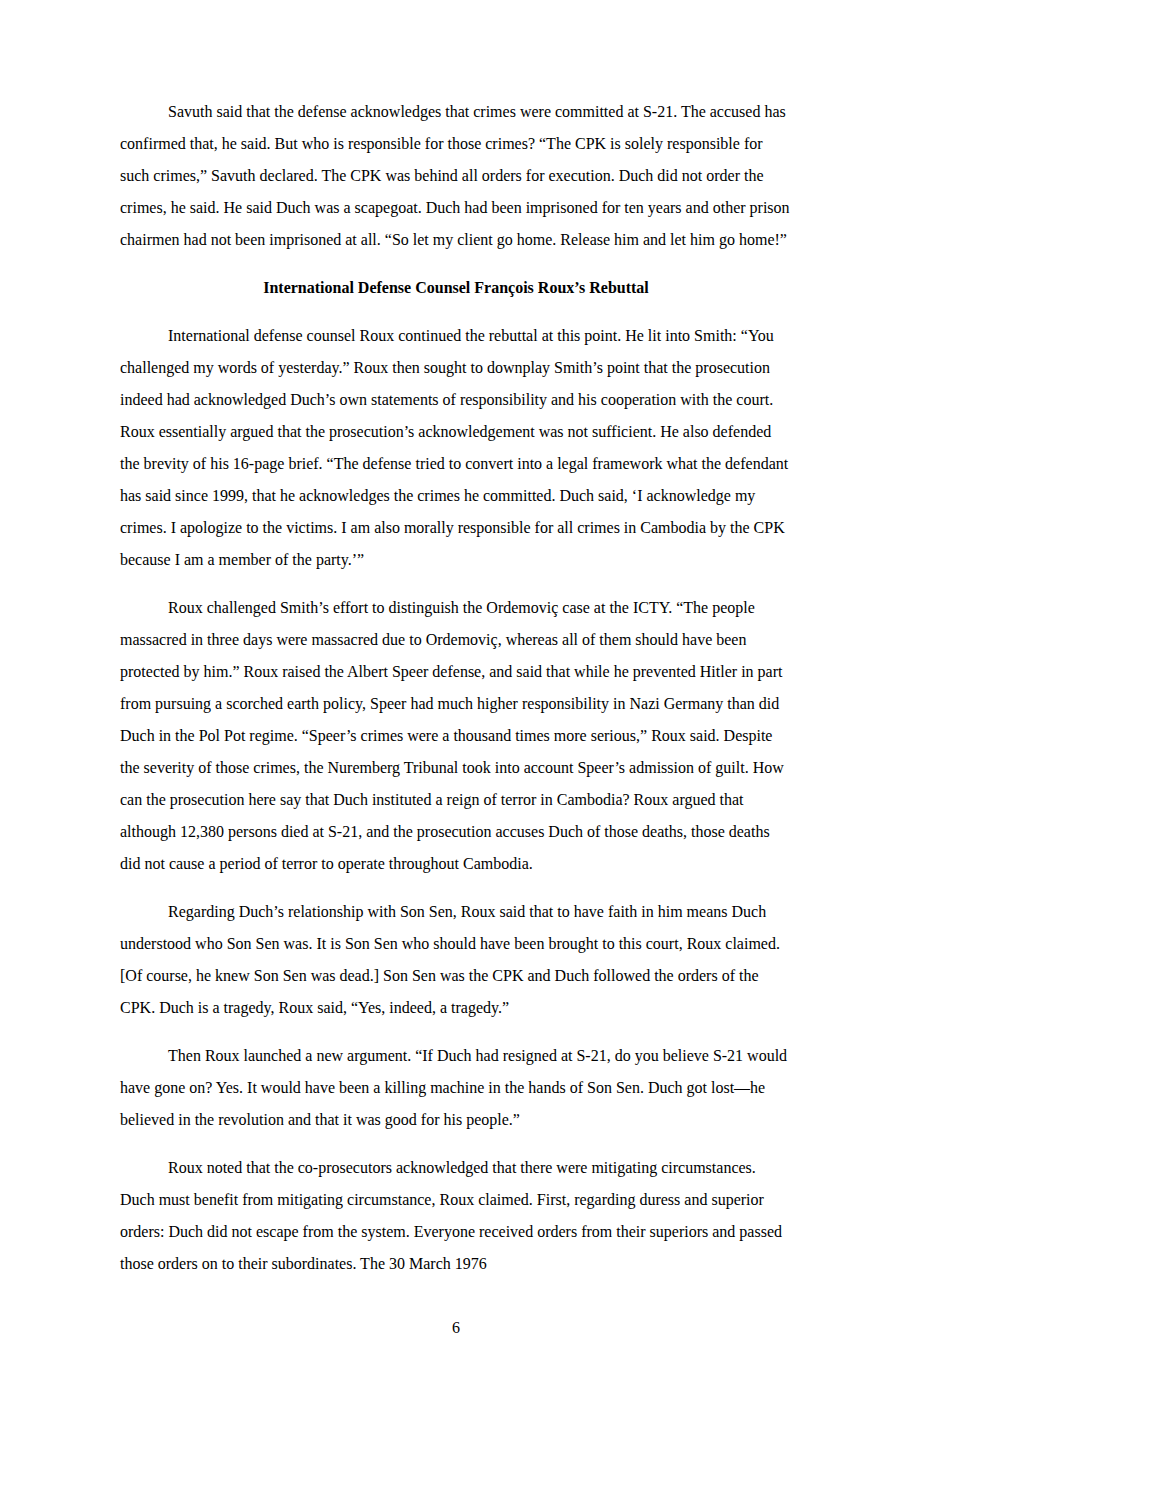Savuth said that the defense acknowledges that crimes were committed at S-21. The accused has confirmed that, he said. But who is responsible for those crimes? “The CPK is solely responsible for such crimes,” Savuth declared. The CPK was behind all orders for execution. Duch did not order the crimes, he said. He said Duch was a scapegoat. Duch had been imprisoned for ten years and other prison chairmen had not been imprisoned at all. “So let my client go home. Release him and let him go home!”
International Defense Counsel François Roux’s Rebuttal
International defense counsel Roux continued the rebuttal at this point. He lit into Smith: “You challenged my words of yesterday.” Roux then sought to downplay Smith’s point that the prosecution indeed had acknowledged Duch’s own statements of responsibility and his cooperation with the court. Roux essentially argued that the prosecution’s acknowledgement was not sufficient. He also defended the brevity of his 16-page brief. “The defense tried to convert into a legal framework what the defendant has said since 1999, that he acknowledges the crimes he committed. Duch said, ‘I acknowledge my crimes. I apologize to the victims. I am also morally responsible for all crimes in Cambodia by the CPK because I am a member of the party.’”
Roux challenged Smith’s effort to distinguish the Ordemoviç case at the ICTY. “The people massacred in three days were massacred due to Ordemoviç, whereas all of them should have been protected by him.” Roux raised the Albert Speer defense, and said that while he prevented Hitler in part from pursuing a scorched earth policy, Speer had much higher responsibility in Nazi Germany than did Duch in the Pol Pot regime. “Speer’s crimes were a thousand times more serious,” Roux said. Despite the severity of those crimes, the Nuremberg Tribunal took into account Speer’s admission of guilt. How can the prosecution here say that Duch instituted a reign of terror in Cambodia? Roux argued that although 12,380 persons died at S-21, and the prosecution accuses Duch of those deaths, those deaths did not cause a period of terror to operate throughout Cambodia.
Regarding Duch’s relationship with Son Sen, Roux said that to have faith in him means Duch understood who Son Sen was. It is Son Sen who should have been brought to this court, Roux claimed. [Of course, he knew Son Sen was dead.] Son Sen was the CPK and Duch followed the orders of the CPK. Duch is a tragedy, Roux said, “Yes, indeed, a tragedy.”
Then Roux launched a new argument. “If Duch had resigned at S-21, do you believe S-21 would have gone on? Yes. It would have been a killing machine in the hands of Son Sen. Duch got lost—he believed in the revolution and that it was good for his people.”
Roux noted that the co-prosecutors acknowledged that there were mitigating circumstances. Duch must benefit from mitigating circumstance, Roux claimed. First, regarding duress and superior orders: Duch did not escape from the system. Everyone received orders from their superiors and passed those orders on to their subordinates. The 30 March 1976
6